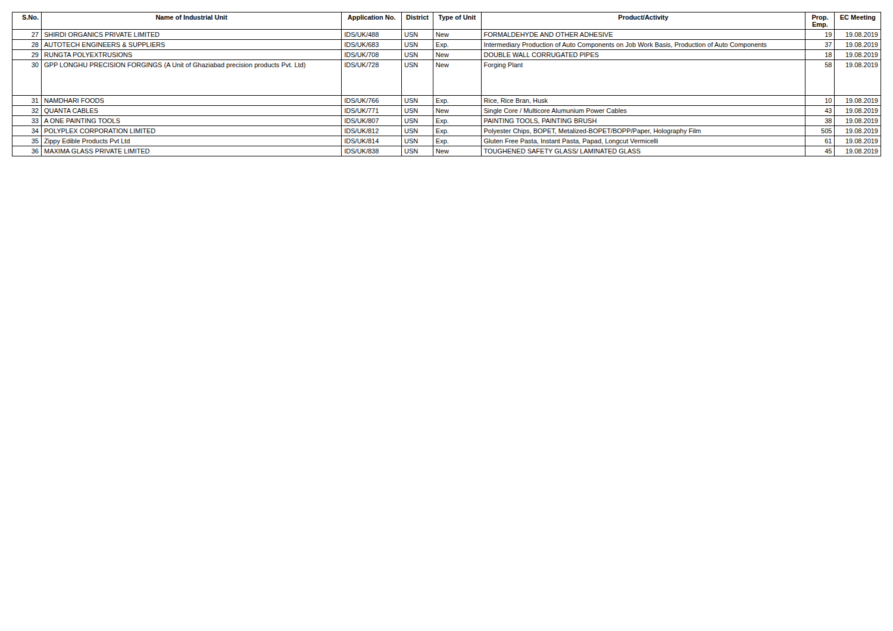| S.No. | Name of Industrial Unit | Application No. | District | Type of Unit | Product/Activity | Prop. Emp. | EC Meeting |
| --- | --- | --- | --- | --- | --- | --- | --- |
| 27 | SHIRDI ORGANICS PRIVATE LIMITED | IDS/UK/488 | USN | New | FORMALDEHYDE AND OTHER ADHESIVE | 19 | 19.08.2019 |
| 28 | AUTOTECH ENGINEERS & SUPPLIERS | IDS/UK/683 | USN | Exp. | Intermediary Production of Auto Components on Job Work Basis, Production of Auto Components | 37 | 19.08.2019 |
| 29 | RUNGTA POLYEXTRUSIONS | IDS/UK/708 | USN | New | DOUBLE WALL CORRUGATED PIPES | 18 | 19.08.2019 |
| 30 | GPP LONGHU PRECISION FORGINGS (A Unit of Ghaziabad precision products Pvt. Ltd) | IDS/UK/728 | USN | New | Forging Plant | 58 | 19.08.2019 |
| 31 | NAMDHARI FOODS | IDS/UK/766 | USN | Exp. | Rice, Rice Bran, Husk | 10 | 19.08.2019 |
| 32 | QUANTA CABLES | IDS/UK/771 | USN | New | Single Core / Multicore Alumunium Power Cables | 43 | 19.08.2019 |
| 33 | A ONE PAINTING TOOLS | IDS/UK/807 | USN | Exp. | PAINTING TOOLS, PAINTING BRUSH | 38 | 19.08.2019 |
| 34 | POLYPLEX CORPORATION LIMITED | IDS/UK/812 | USN | Exp. | Polyester Chips, BOPET, Metalized-BOPET/BOPP/Paper, Holography Film | 505 | 19.08.2019 |
| 35 | Zippy Edible Products Pvt Ltd | IDS/UK/814 | USN | Exp. | Gluten Free Pasta, Instant Pasta, Papad, Longcut Vermicelli | 61 | 19.08.2019 |
| 36 | MAXIMA GLASS PRIVATE LIMITED | IDS/UK/838 | USN | New | TOUGHENED SAFETY GLASS/ LAMINATED GLASS | 45 | 19.08.2019 |